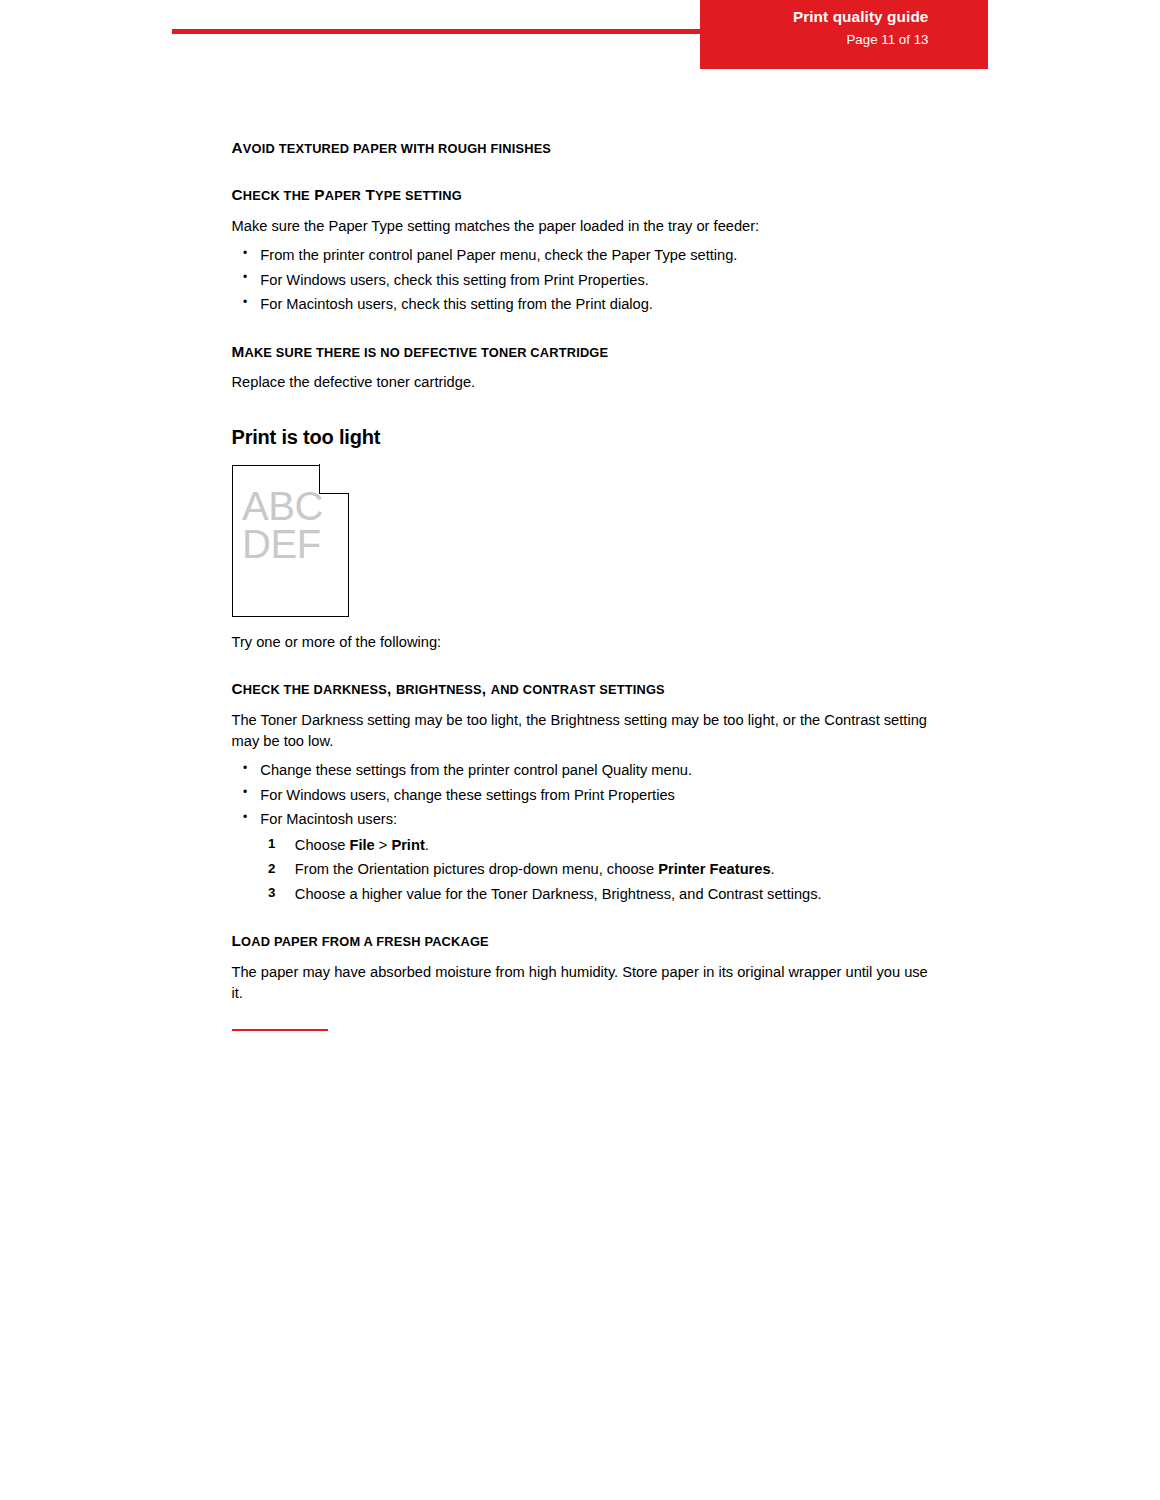Print quality guide
Page 11 of 13
AVOID TEXTURED PAPER WITH ROUGH FINISHES
CHECK THE PAPER TYPE SETTING
Make sure the Paper Type setting matches the paper loaded in the tray or feeder:
From the printer control panel Paper menu, check the Paper Type setting.
For Windows users, check this setting from Print Properties.
For Macintosh users, check this setting from the Print dialog.
MAKE SURE THERE IS NO DEFECTIVE TONER CARTRIDGE
Replace the defective toner cartridge.
Print is too light
ABC
DEF
Try one or more of the following:
CHECK THE DARKNESS, BRIGHTNESS, AND CONTRAST SETTINGS
The Toner Darkness setting may be too light, the Brightness setting may be too light, or the Contrast setting may be too low.
Change these settings from the printer control panel Quality menu.
For Windows users, change these settings from Print Properties
For Macintosh users:
Choose File > Print.
From the Orientation pictures drop-down menu, choose Printer Features.
Choose a higher value for the Toner Darkness, Brightness, and Contrast settings.
LOAD PAPER FROM A FRESH PACKAGE
The paper may have absorbed moisture from high humidity. Store paper in its original wrapper until you use it.